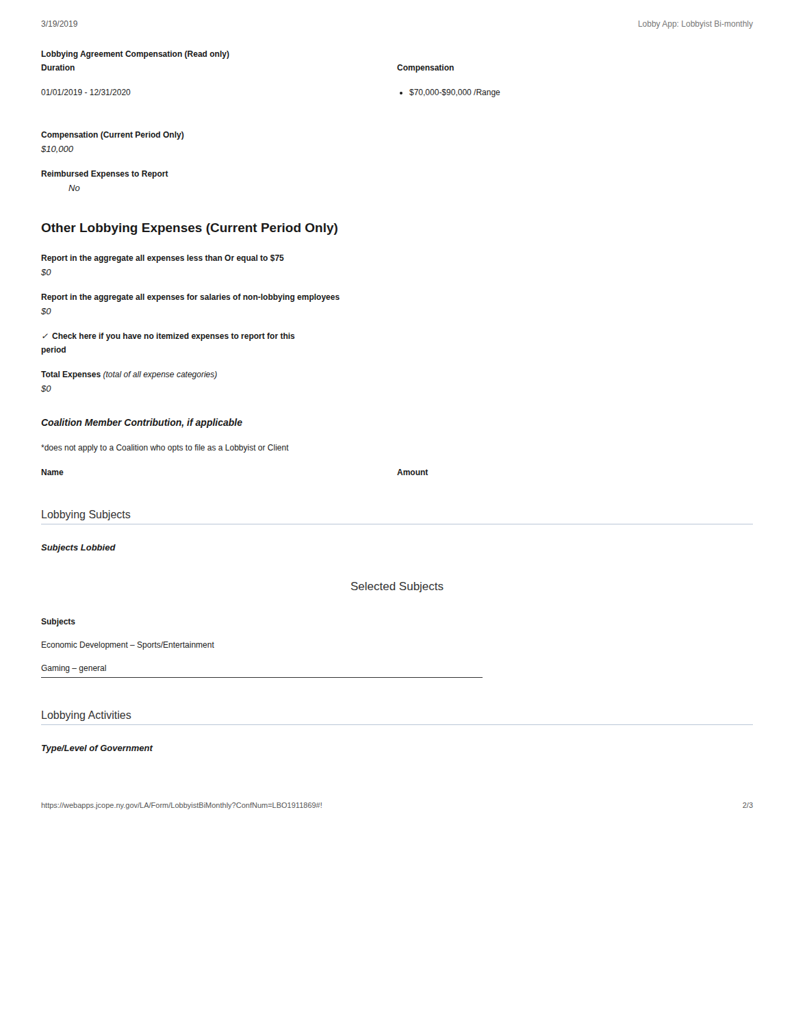3/19/2019
Lobby App: Lobbyist Bi-monthly
Lobbying Agreement Compensation (Read only)
Duration
01/01/2019 - 12/31/2020
Compensation
$70,000-$90,000 /Range
Compensation (Current Period Only)
$10,000
Reimbursed Expenses to Report
No
Other Lobbying Expenses (Current Period Only)
Report in the aggregate all expenses less than Or equal to $75
$0
Report in the aggregate all expenses for salaries of non-lobbying employees
$0
✓Check here if you have no itemized expenses to report for this
period
Total Expenses (total of all expense categories)
$0
Coalition Member Contribution, if applicable
*does not apply to a Coalition who opts to file as a Lobbyist or Client
Name
Amount
Lobbying Subjects
Subjects Lobbied
Selected Subjects
Subjects
Economic Development – Sports/Entertainment
Gaming – general
Lobbying Activities
Type/Level of Government
https://webapps.jcope.ny.gov/LA/Form/LobbyistBiMonthly?ConfNum=LBO1911869#!
2/3